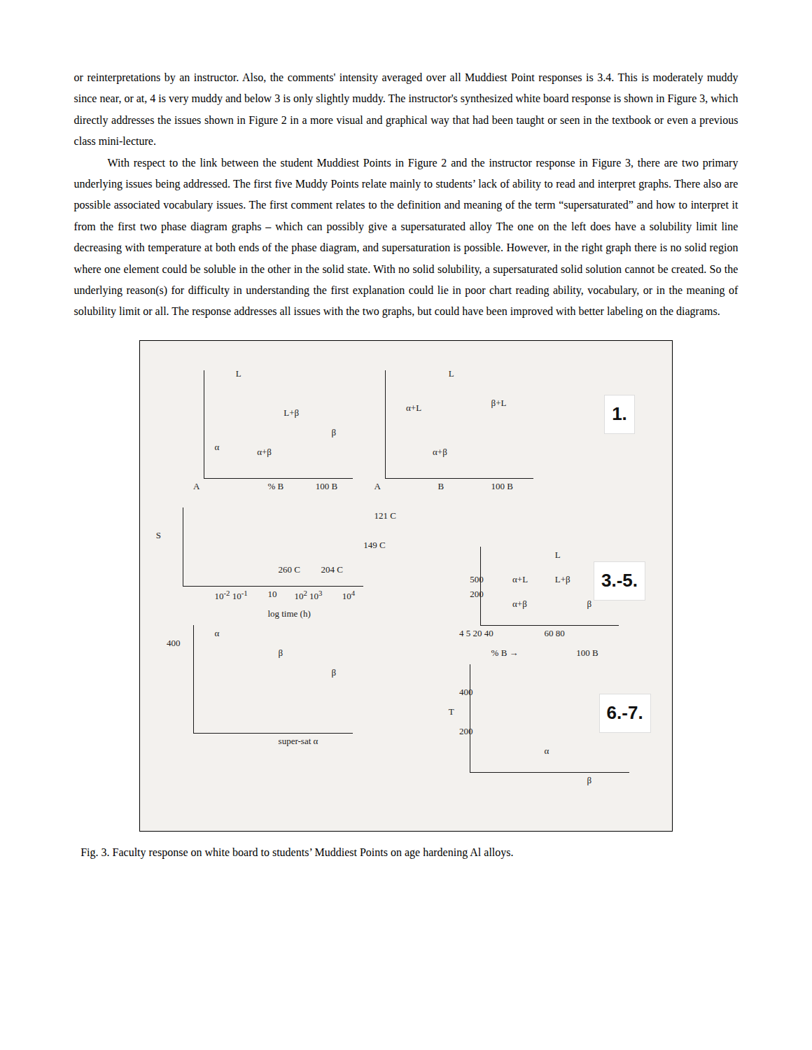or reinterpretations by an instructor. Also, the comments' intensity averaged over all Muddiest Point responses is 3.4. This is moderately muddy since near, or at, 4 is very muddy and below 3 is only slightly muddy. The instructor's synthesized white board response is shown in Figure 3, which directly addresses the issues shown in Figure 2 in a more visual and graphical way that had been taught or seen in the textbook or even a previous class mini-lecture.
With respect to the link between the student Muddiest Points in Figure 2 and the instructor response in Figure 3, there are two primary underlying issues being addressed. The first five Muddy Points relate mainly to students’ lack of ability to read and interpret graphs. There also are possible associated vocabulary issues. The first comment relates to the definition and meaning of the term “supersaturated” and how to interpret it from the first two phase diagram graphs – which can possibly give a supersaturated alloy The one on the left does have a solubility limit line decreasing with temperature at both ends of the phase diagram, and supersaturation is possible. However, in the right graph there is no solid region where one element could be soluble in the other in the solid state. With no solid solubility, a supersaturated solid solution cannot be created. So the underlying reason(s) for difficulty in understanding the first explanation could lie in poor chart reading ability, vocabulary, or in the meaning of solubility limit or all. The response addresses all issues with the two graphs, but could have been improved with better labeling on the diagrams.
1. 3.-5. 6.-7. L L L+β α+L β+L β α α+β α+β A % B 100 B A B 100 B S 121 C 149 C 260 C 204 C 10-2 10-1 10 102 103 104 log time (h) 400 α β β super-sat α L 500 α+L L+β 200 α+β β 4 5 20 40 60 80 % B → 100 B 400 T 200 α β
Fig. 3. Faculty response on white board to students’ Muddiest Points on age hardening Al alloys.